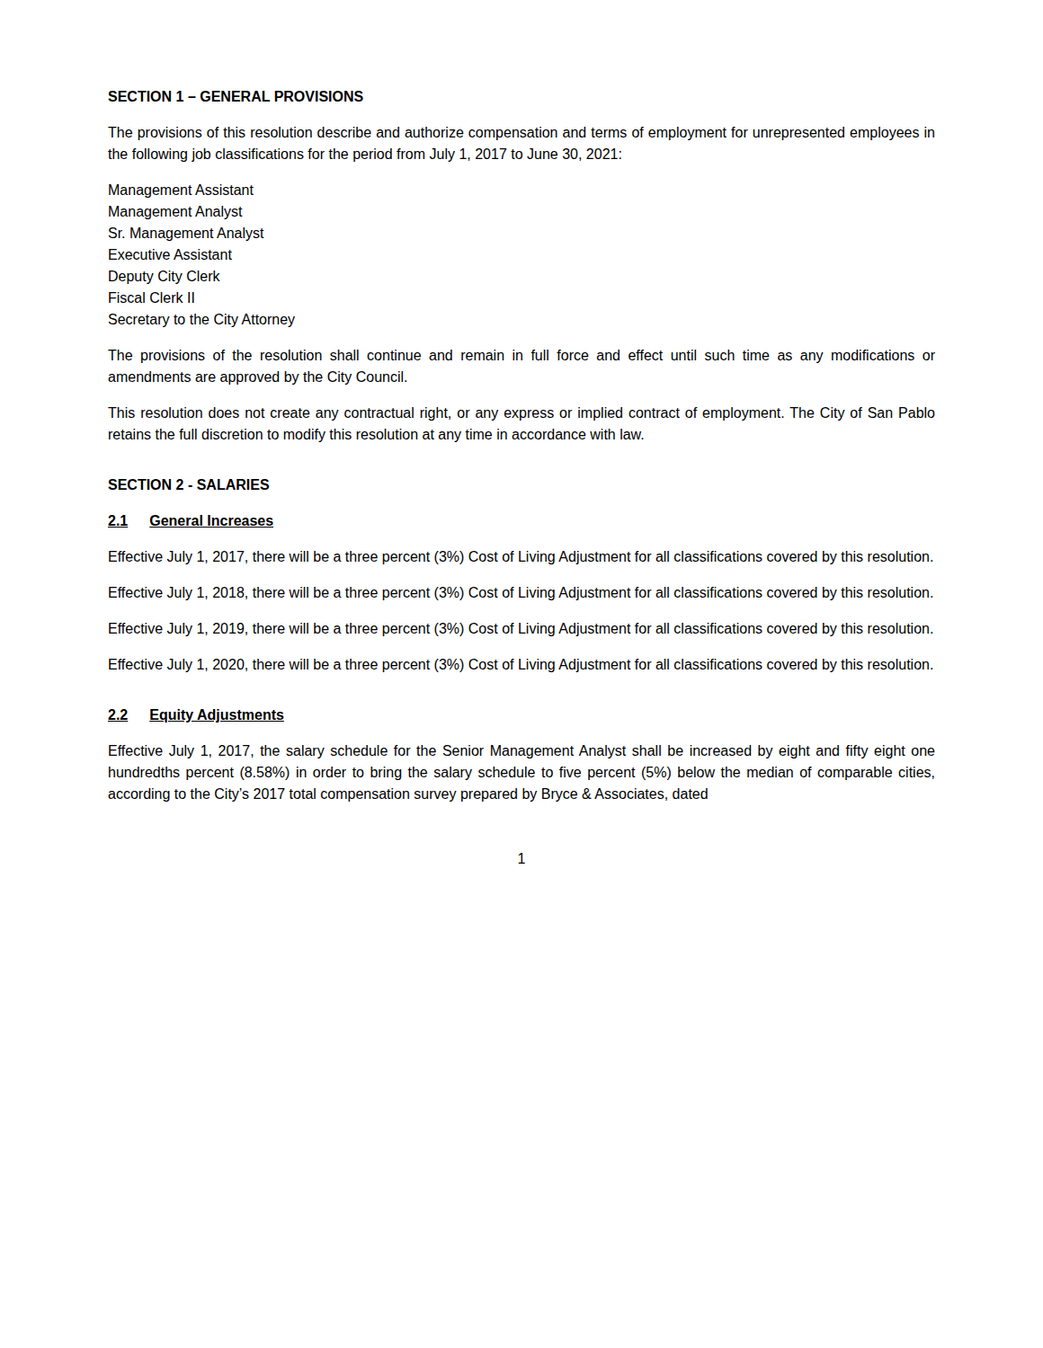SECTION 1 – GENERAL PROVISIONS
The provisions of this resolution describe and authorize compensation and terms of employment for unrepresented employees in the following job classifications for the period from July 1, 2017 to June 30, 2021:
Management Assistant
Management Analyst
Sr. Management Analyst
Executive Assistant
Deputy City Clerk
Fiscal Clerk II
Secretary to the City Attorney
The provisions of the resolution shall continue and remain in full force and effect until such time as any modifications or amendments are approved by the City Council.
This resolution does not create any contractual right, or any express or implied contract of employment. The City of San Pablo retains the full discretion to modify this resolution at any time in accordance with law.
SECTION 2 - SALARIES
2.1 General Increases
Effective July 1, 2017, there will be a three percent (3%) Cost of Living Adjustment for all classifications covered by this resolution.
Effective July 1, 2018, there will be a three percent (3%) Cost of Living Adjustment for all classifications covered by this resolution.
Effective July 1, 2019, there will be a three percent (3%) Cost of Living Adjustment for all classifications covered by this resolution.
Effective July 1, 2020, there will be a three percent (3%) Cost of Living Adjustment for all classifications covered by this resolution.
2.2 Equity Adjustments
Effective July 1, 2017, the salary schedule for the Senior Management Analyst shall be increased by eight and fifty eight one hundredths percent (8.58%) in order to bring the salary schedule to five percent (5%) below the median of comparable cities, according to the City’s 2017 total compensation survey prepared by Bryce & Associates, dated
1